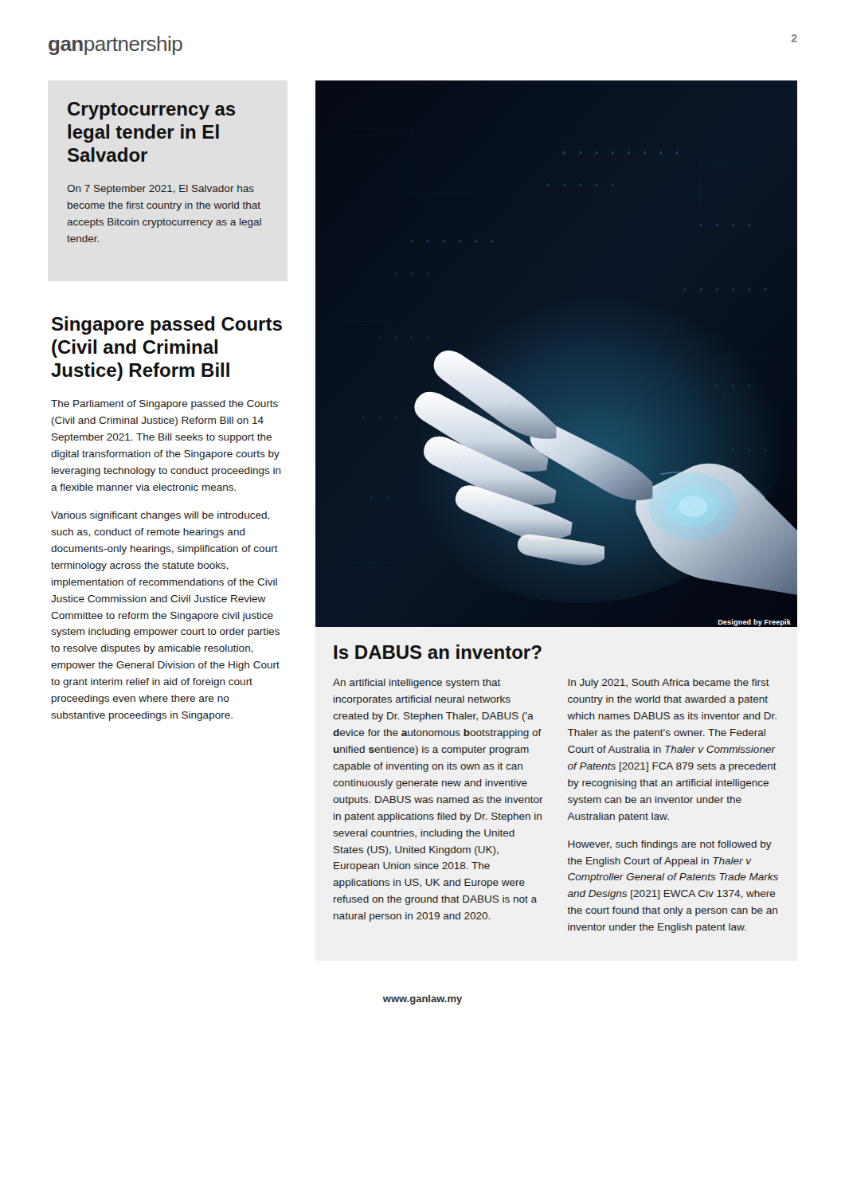gan partnership
2
Cryptocurrency as legal tender in El Salvador
On 7 September 2021, El Salvador has become the first country in the world that accepts Bitcoin cryptocurrency as a legal tender.
Singapore passed Courts (Civil and Criminal Justice) Reform Bill
The Parliament of Singapore passed the Courts (Civil and Criminal Justice) Reform Bill on 14 September 2021. The Bill seeks to support the digital transformation of the Singapore courts by leveraging technology to conduct proceedings in a flexible manner via electronic means.
Various significant changes will be introduced, such as, conduct of remote hearings and documents-only hearings, simplification of court terminology across the statute books, implementation of recommendations of the Civil Justice Commission and Civil Justice Review Committee to reform the Singapore civil justice system including empower court to order parties to resolve disputes by amicable resolution, empower the General Division of the High Court to grant interim relief in aid of foreign court proceedings even where there are no substantive proceedings in Singapore.
Designed by Freepik
Is DABUS an inventor?
An artificial intelligence system that incorporates artificial neural networks created by Dr. Stephen Thaler, DABUS ('a device for the autonomous bootstrapping of unified sentience) is a computer program capable of inventing on its own as it can continuously generate new and inventive outputs. DABUS was named as the inventor in patent applications filed by Dr. Stephen in several countries, including the United States (US), United Kingdom (UK), European Union since 2018. The applications in US, UK and Europe were refused on the ground that DABUS is not a natural person in 2019 and 2020.
In July 2021, South Africa became the first country in the world that awarded a patent which names DABUS as its inventor and Dr. Thaler as the patent's owner. The Federal Court of Australia in Thaler v Commissioner of Patents [2021] FCA 879 sets a precedent by recognising that an artificial intelligence system can be an inventor under the Australian patent law.
However, such findings are not followed by the English Court of Appeal in Thaler v Comptroller General of Patents Trade Marks and Designs [2021] EWCA Civ 1374, where the court found that only a person can be an inventor under the English patent law.
www.ganlaw.my